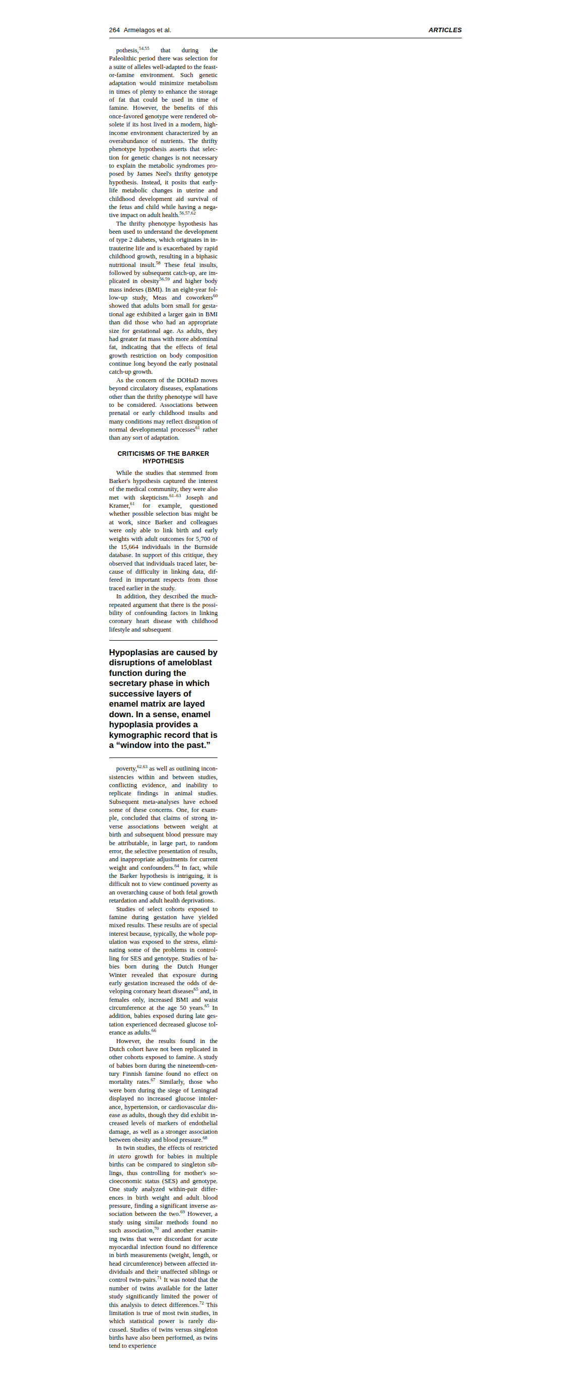264 Armelagos et al. ARTICLES
pothesis,54,55 that during the Paleolithic period there was selection for a suite of alleles well-adapted to the feast-or-famine environment. Such genetic adaptation would minimize metabolism in times of plenty to enhance the storage of fat that could be used in time of famine. However, the benefits of this once-favored genotype were rendered obsolete if its host lived in a modern, high-income environment characterized by an overabundance of nutrients. The thrifty phenotype hypothesis asserts that selection for genetic changes is not necessary to explain the metabolic syndromes proposed by James Neel's thrifty genotype hypothesis. Instead, it posits that early-life metabolic changes in uterine and childhood development aid survival of the fetus and child while having a negative impact on adult health.56,57,62
The thrifty phenotype hypothesis has been used to understand the development of type 2 diabetes, which originates in intrauterine life and is exacerbated by rapid childhood growth, resulting in a biphasic nutritional insult.58 These fetal insults, followed by subsequent catch-up, are implicated in obesity56,59 and higher body mass indexes (BMI). In an eight-year follow-up study, Meas and coworkers60 showed that adults born small for gestational age exhibited a larger gain in BMI than did those who had an appropriate size for gestational age. As adults, they had greater fat mass with more abdominal fat, indicating that the effects of fetal growth restriction on body composition continue long beyond the early postnatal catch-up growth.
As the concern of the DOHaD moves beyond circulatory diseases, explanations other than the thrifty phenotype will have to be considered. Associations between prenatal or early childhood insults and many conditions may reflect disruption of normal developmental processes61 rather than any sort of adaptation.
Criticisms of the Barker Hypothesis
While the studies that stemmed from Barker's hypothesis captured the interest of the medical community, they were also met with skepticism.61–63 Joseph and Kramer,61 for example, questioned whether possible selection bias might be at work, since Barker and colleagues were only able to link birth and early weights with adult outcomes for 5,700 of the 15,664 individuals in the Burnside database. In support of this critique, they observed that individuals traced later, because of difficulty in linking data, differed in important respects from those traced earlier in the study.
In addition, they described the much-repeated argument that there is the possibility of confounding factors in linking coronary heart disease with childhood lifestyle and subsequent
Hypoplasias are caused by disruptions of ameloblast function during the secretary phase in which successive layers of enamel matrix are layed down. In a sense, enamel hypoplasia provides a kymographic record that is a “window into the past.”
poverty,62,63 as well as outlining inconsistencies within and between studies, conflicting evidence, and inability to replicate findings in animal studies. Subsequent meta-analyses have echoed some of these concerns. One, for example, concluded that claims of strong inverse associations between weight at birth and subsequent blood pressure may be attributable, in large part, to random error, the selective presentation of results, and inappropriate adjustments for current weight and confounders.64 In fact, while the Barker hypothesis is intriguing, it is difficult not to view continued poverty as an overarching cause of both fetal growth retardation and adult health deprivations.
Studies of select cohorts exposed to famine during gestation have yielded mixed results. These results are of special interest because, typically, the whole population was exposed to the stress, eliminating some of the problems in controlling for SES and genotype. Studies of babies born during the Dutch Hunger Winter revealed that exposure during early gestation increased the odds of developing coronary heart diseases65 and, in females only, increased BMI and waist circumference at the age 50 years.65 In addition, babies exposed during late gestation experienced decreased glucose tolerance as adults.66
However, the results found in the Dutch cohort have not been replicated in other cohorts exposed to famine. A study of babies born during the nineteenth-century Finnish famine found no effect on mortality rates.67 Similarly, those who were born during the siege of Leningrad displayed no increased glucose intolerance, hypertension, or cardiovascular disease as adults, though they did exhibit increased levels of markers of endothelial damage, as well as a stronger association between obesity and blood pressure.68
In twin studies, the effects of restricted in utero growth for babies in multiple births can be compared to singleton siblings, thus controlling for mother's socioeconomic status (SES) and genotype. One study analyzed within-pair differences in birth weight and adult blood pressure, finding a significant inverse association between the two.69 However, a study using similar methods found no such association,70 and another examining twins that were discordant for acute myocardial infection found no difference in birth measurements (weight, length, or head circumference) between affected individuals and their unaffected siblings or control twin-pairs.71 It was noted that the number of twins available for the latter study significantly limited the power of this analysis to detect differences.72 This limitation is true of most twin studies, in which statistical power is rarely discussed. Studies of twins versus singleton births have also been performed, as twins tend to experience